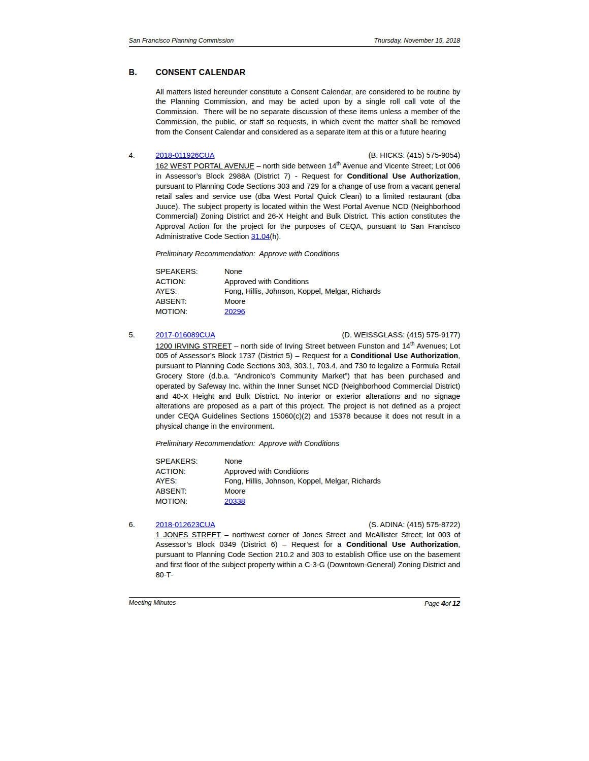San Francisco Planning Commission
Thursday, November 15, 2018
B.
CONSENT CALENDAR
All matters listed hereunder constitute a Consent Calendar, are considered to be routine by the Planning Commission, and may be acted upon by a single roll call vote of the Commission. There will be no separate discussion of these items unless a member of the Commission, the public, or staff so requests, in which event the matter shall be removed from the Consent Calendar and considered as a separate item at this or a future hearing
4.
2018-011926CUA (B. HICKS: (415) 575-9054)
162 WEST PORTAL AVENUE – north side between 14th Avenue and Vicente Street; Lot 006 in Assessor’s Block 2988A (District 7) - Request for Conditional Use Authorization, pursuant to Planning Code Sections 303 and 729 for a change of use from a vacant general retail sales and service use (dba West Portal Quick Clean) to a limited restaurant (dba Juuce). The subject property is located within the West Portal Avenue NCD (Neighborhood Commercial) Zoning District and 26-X Height and Bulk District. This action constitutes the Approval Action for the project for the purposes of CEQA, pursuant to San Francisco Administrative Code Section 31.04(h).
Preliminary Recommendation: Approve with Conditions
| SPEAKERS: | None |
| ACTION: | Approved with Conditions |
| AYES: | Fong, Hillis, Johnson, Koppel, Melgar, Richards |
| ABSENT: | Moore |
| MOTION: | 20296 |
5.
2017-016089CUA (D. WEISSGLASS: (415) 575-9177)
1200 IRVING STREET – north side of Irving Street between Funston and 14th Avenues; Lot 005 of Assessor’s Block 1737 (District 5) – Request for a Conditional Use Authorization, pursuant to Planning Code Sections 303, 303.1, 703.4, and 730 to legalize a Formula Retail Grocery Store (d.b.a. “Andronico’s Community Market”) that has been purchased and operated by Safeway Inc. within the Inner Sunset NCD (Neighborhood Commercial District) and 40-X Height and Bulk District. No interior or exterior alterations and no signage alterations are proposed as a part of this project. The project is not defined as a project under CEQA Guidelines Sections 15060(c)(2) and 15378 because it does not result in a physical change in the environment.
Preliminary Recommendation: Approve with Conditions
| SPEAKERS: | None |
| ACTION: | Approved with Conditions |
| AYES: | Fong, Hillis, Johnson, Koppel, Melgar, Richards |
| ABSENT: | Moore |
| MOTION: | 20338 |
6.
2018-012623CUA (S. ADINA: (415) 575-8722)
1 JONES STREET – northwest corner of Jones Street and McAllister Street; lot 003 of Assessor’s Block 0349 (District 6) – Request for a Conditional Use Authorization, pursuant to Planning Code Section 210.2 and 303 to establish Office use on the basement and first floor of the subject property within a C-3-G (Downtown-General) Zoning District and 80-T-
Meeting Minutes
Page 4of 12